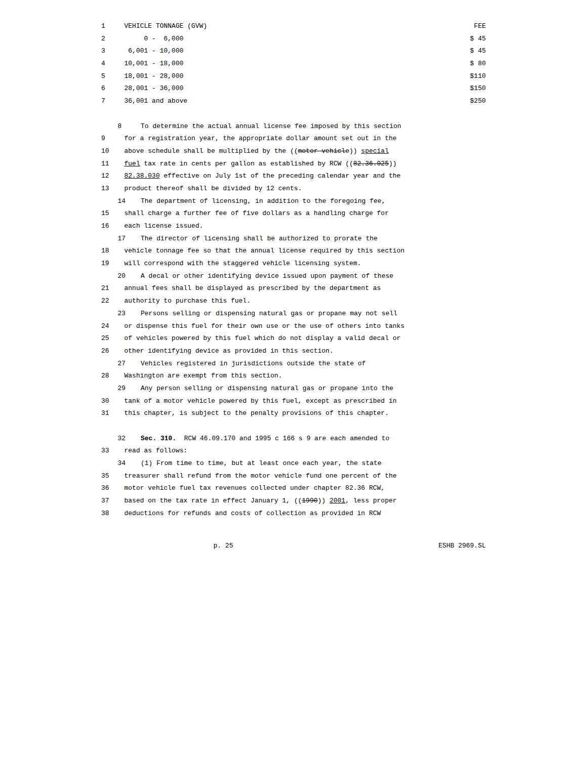| 1 | VEHICLE TONNAGE (GVW) | FEE |
| 2 | 0 - 6,000 | $ 45 |
| 3 | 6,001 - 10,000 | $ 45 |
| 4 | 10,001 - 18,000 | $ 80 |
| 5 | 18,001 - 28,000 | $110 |
| 6 | 28,001 - 36,000 | $150 |
| 7 | 36,001 and above | $250 |
8 To determine the actual annual license fee imposed by this section
9for a registration year, the appropriate dollar amount set out in the
10above schedule shall be multiplied by the ((motor vehicle)) special
11 fuel tax rate in cents per gallon as established by RCW ((82.36.025))
1282.38.030 effective on July 1st of the preceding calendar year and the
13product thereof shall be divided by 12 cents.
14 The department of licensing, in addition to the foregoing fee,
15shall charge a further fee of five dollars as a handling charge for
16each license issued.
17 The director of licensing shall be authorized to prorate the
18vehicle tonnage fee so that the annual license required by this section
19will correspond with the staggered vehicle licensing system.
20 A decal or other identifying device issued upon payment of these
21annual fees shall be displayed as prescribed by the department as
22authority to purchase this fuel.
23 Persons selling or dispensing natural gas or propane may not sell
24or dispense this fuel for their own use or the use of others into tanks
25of vehicles powered by this fuel which do not display a valid decal or
26other identifying device as provided in this section.
27 Vehicles registered in jurisdictions outside the state of
28 Washington are exempt from this section.
29 Any person selling or dispensing natural gas or propane into the
30tank of a motor vehicle powered by this fuel, except as prescribed in
31this chapter, is subject to the penalty provisions of this chapter.
32 Sec. 310. RCW 46.09.170 and 1995 c 166 s 9 are each amended to
33read as follows:
34(1) From time to time, but at least once each year, the state
35treasurer shall refund from the motor vehicle fund one percent of the
36motor vehicle fuel tax revenues collected under chapter 82.36 RCW,
37based on the tax rate in effect January 1, ((1990)) 2001, less proper
38deductions for refunds and costs of collection as provided in RCW
p. 25 ESHB 2969.SL